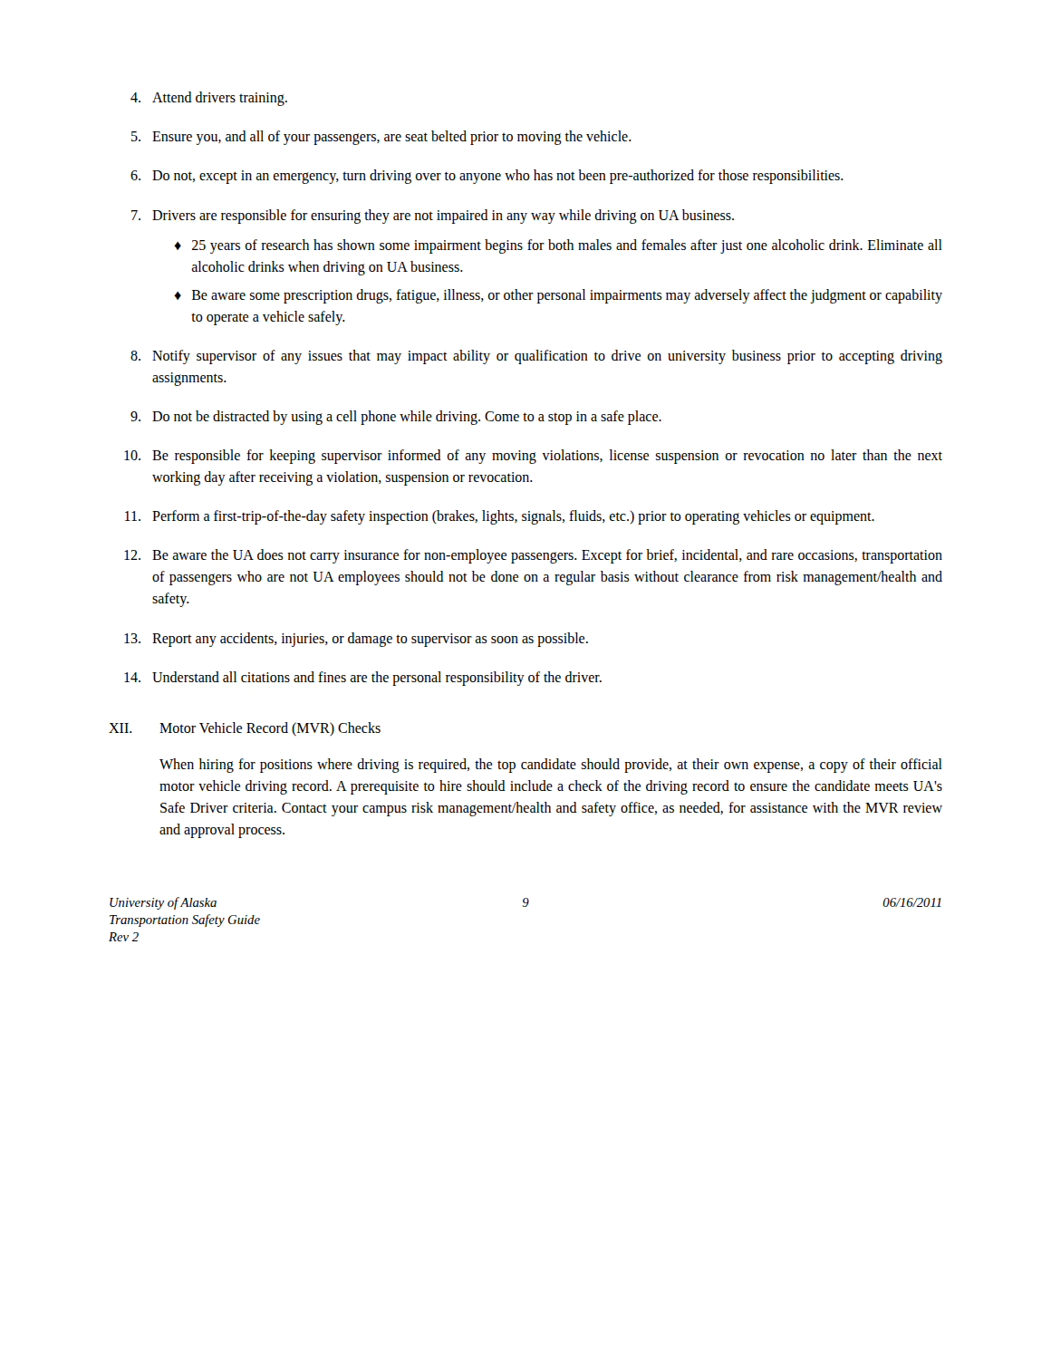Attend drivers training.
Ensure you, and all of your passengers, are seat belted prior to moving the vehicle.
Do not, except in an emergency, turn driving over to anyone who has not been pre-authorized for those responsibilities.
Drivers are responsible for ensuring they are not impaired in any way while driving on UA business.
25 years of research has shown some impairment begins for both males and females after just one alcoholic drink. Eliminate all alcoholic drinks when driving on UA business.
Be aware some prescription drugs, fatigue, illness, or other personal impairments may adversely affect the judgment or capability to operate a vehicle safely.
Notify supervisor of any issues that may impact ability or qualification to drive on university business prior to accepting driving assignments.
Do not be distracted by using a cell phone while driving. Come to a stop in a safe place.
Be responsible for keeping supervisor informed of any moving violations, license suspension or revocation no later than the next working day after receiving a violation, suspension or revocation.
Perform a first-trip-of-the-day safety inspection (brakes, lights, signals, fluids, etc.) prior to operating vehicles or equipment.
Be aware the UA does not carry insurance for non-employee passengers. Except for brief, incidental, and rare occasions, transportation of passengers who are not UA employees should not be done on a regular basis without clearance from risk management/health and safety.
Report any accidents, injuries, or damage to supervisor as soon as possible.
Understand all citations and fines are the personal responsibility of the driver.
XII. Motor Vehicle Record (MVR) Checks
When hiring for positions where driving is required, the top candidate should provide, at their own expense, a copy of their official motor vehicle driving record. A prerequisite to hire should include a check of the driving record to ensure the candidate meets UA's Safe Driver criteria. Contact your campus risk management/health and safety office, as needed, for assistance with the MVR review and approval process.
University of Alaska
Transportation Safety Guide
Rev 2 9 06/16/2011